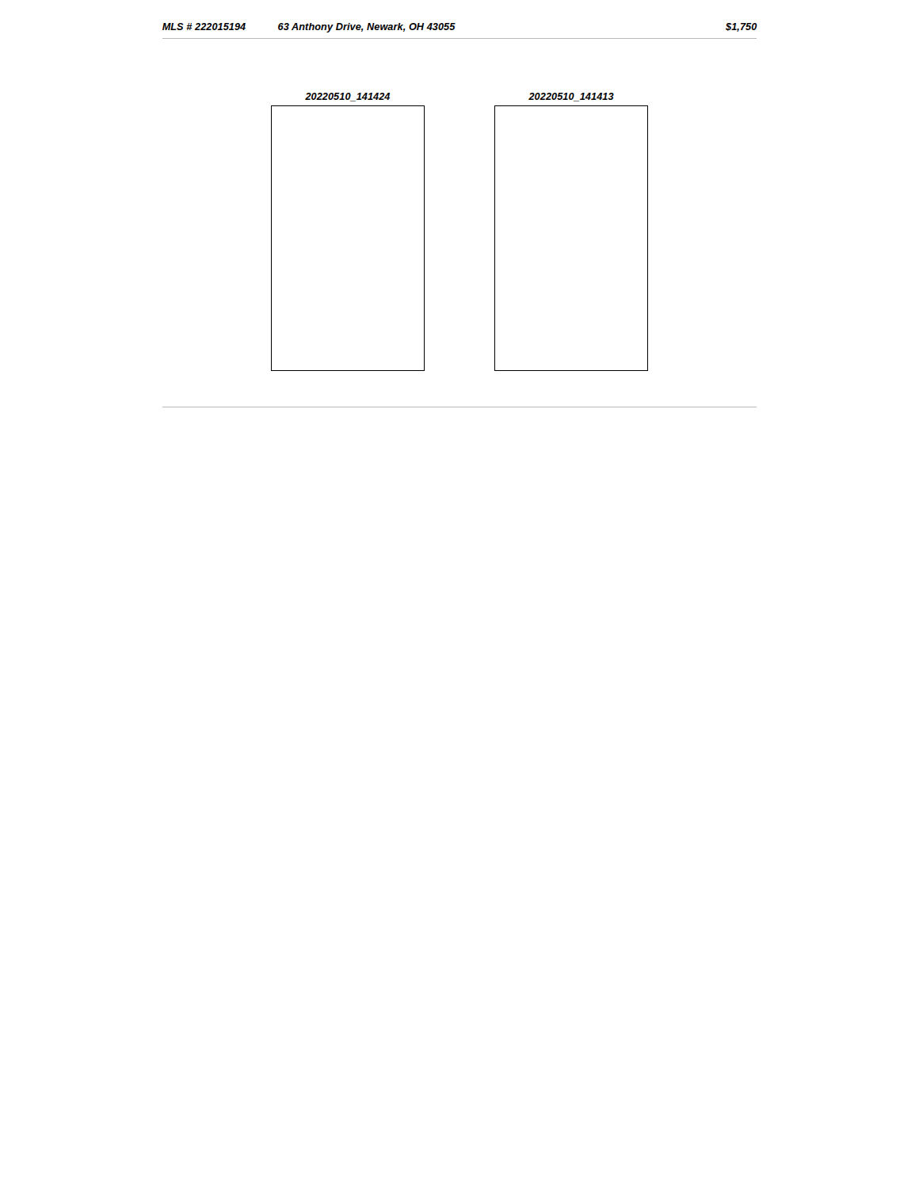MLS # 222015194 63 Anthony Drive, Newark, OH 43055 $1,750
20220510_141424
20220510_141413